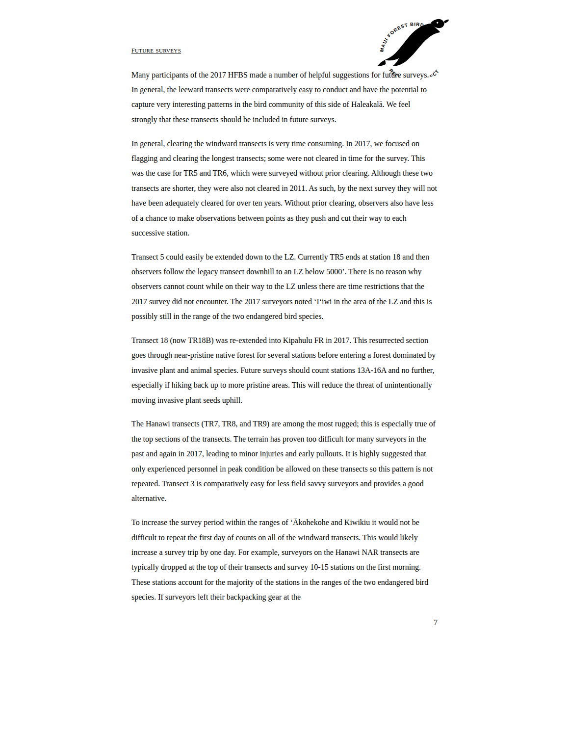MAUI FOREST BIRD RECOVERY PROJECT
Future Surveys
Many participants of the 2017 HFBS made a number of helpful suggestions for future surveys.
In general, the leeward transects were comparatively easy to conduct and have the potential to capture very interesting patterns in the bird community of this side of Haleakalā. We feel strongly that these transects should be included in future surveys.
In general, clearing the windward transects is very time consuming. In 2017, we focused on flagging and clearing the longest transects; some were not cleared in time for the survey. This was the case for TR5 and TR6, which were surveyed without prior clearing. Although these two transects are shorter, they were also not cleared in 2011. As such, by the next survey they will not have been adequately cleared for over ten years. Without prior clearing, observers also have less of a chance to make observations between points as they push and cut their way to each successive station.
Transect 5 could easily be extended down to the LZ. Currently TR5 ends at station 18 and then observers follow the legacy transect downhill to an LZ below 5000’. There is no reason why observers cannot count while on their way to the LZ unless there are time restrictions that the 2017 survey did not encounter. The 2017 surveyors noted ‘I‘iwi in the area of the LZ and this is possibly still in the range of the two endangered bird species.
Transect 18 (now TR18B) was re-extended into Kipahulu FR in 2017. This resurrected section goes through near-pristine native forest for several stations before entering a forest dominated by invasive plant and animal species. Future surveys should count stations 13A-16A and no further, especially if hiking back up to more pristine areas. This will reduce the threat of unintentionally moving invasive plant seeds uphill.
The Hanawi transects (TR7, TR8, and TR9) are among the most rugged; this is especially true of the top sections of the transects. The terrain has proven too difficult for many surveyors in the past and again in 2017, leading to minor injuries and early pullouts. It is highly suggested that only experienced personnel in peak condition be allowed on these transects so this pattern is not repeated. Transect 3 is comparatively easy for less field savvy surveyors and provides a good alternative.
To increase the survey period within the ranges of ‘Ākohekohe and Kiwikiu it would not be difficult to repeat the first day of counts on all of the windward transects. This would likely increase a survey trip by one day. For example, surveyors on the Hanawi NAR transects are typically dropped at the top of their transects and survey 10-15 stations on the first morning. These stations account for the majority of the stations in the ranges of the two endangered bird species. If surveyors left their backpacking gear at the
7